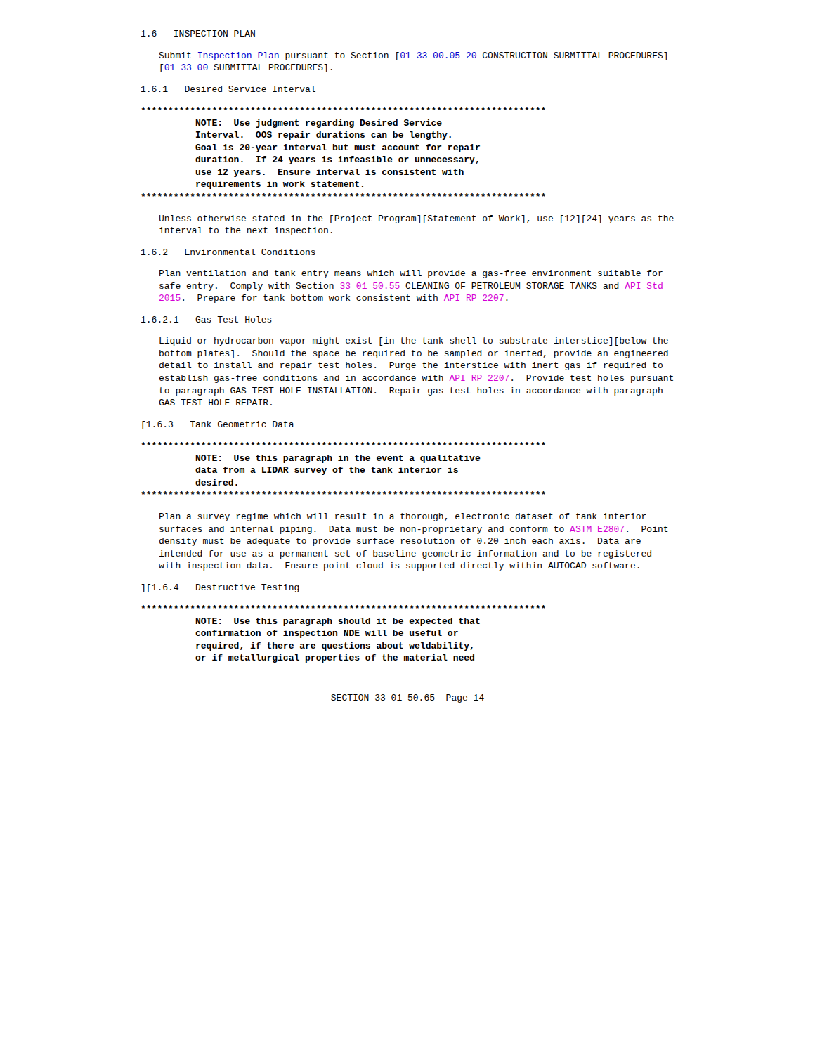1.6 INSPECTION PLAN
Submit Inspection Plan pursuant to Section [01 33 00.05 20 CONSTRUCTION SUBMITTAL PROCEDURES][01 33 00 SUBMITTAL PROCEDURES].
1.6.1 Desired Service Interval
**************************************************************************
NOTE: Use judgment regarding Desired Service Interval. OOS repair durations can be lengthy. Goal is 20-year interval but must account for repair duration. If 24 years is infeasible or unnecessary, use 12 years. Ensure interval is consistent with requirements in work statement.
**************************************************************************
Unless otherwise stated in the [Project Program][Statement of Work], use [12][24] years as the interval to the next inspection.
1.6.2 Environmental Conditions
Plan ventilation and tank entry means which will provide a gas-free environment suitable for safe entry. Comply with Section 33 01 50.55 CLEANING OF PETROLEUM STORAGE TANKS and API Std 2015. Prepare for tank bottom work consistent with API RP 2207.
1.6.2.1 Gas Test Holes
Liquid or hydrocarbon vapor might exist [in the tank shell to substrate interstice][below the bottom plates]. Should the space be required to be sampled or inerted, provide an engineered detail to install and repair test holes. Purge the interstice with inert gas if required to establish gas-free conditions and in accordance with API RP 2207. Provide test holes pursuant to paragraph GAS TEST HOLE INSTALLATION. Repair gas test holes in accordance with paragraph GAS TEST HOLE REPAIR.
[1.6.3 Tank Geometric Data
**************************************************************************
NOTE: Use this paragraph in the event a qualitative data from a LIDAR survey of the tank interior is desired.
**************************************************************************
Plan a survey regime which will result in a thorough, electronic dataset of tank interior surfaces and internal piping. Data must be non-proprietary and conform to ASTM E2807. Point density must be adequate to provide surface resolution of 0.20 inch each axis. Data are intended for use as a permanent set of baseline geometric information and to be registered with inspection data. Ensure point cloud is supported directly within AUTOCAD software.
][1.6.4 Destructive Testing
**************************************************************************
NOTE: Use this paragraph should it be expected that confirmation of inspection NDE will be useful or required, if there are questions about weldability, or if metallurgical properties of the material need
SECTION 33 01 50.65 Page 14